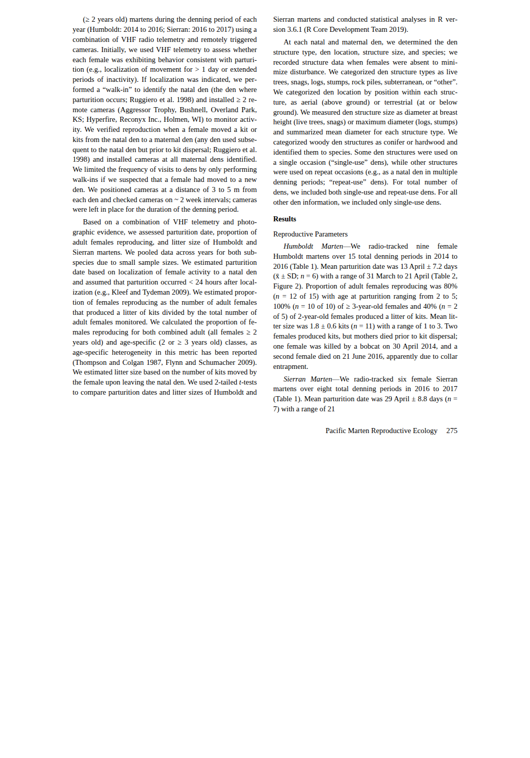(≥ 2 years old) martens during the denning period of each year (Humboldt: 2014 to 2016; Sierran: 2016 to 2017) using a combination of VHF radio telemetry and remotely triggered cameras. Initially, we used VHF telemetry to assess whether each female was exhibiting behavior consistent with parturition (e.g., localization of movement for > 1 day or extended periods of inactivity). If localization was indicated, we performed a “walk-in” to identify the natal den (the den where parturition occurs; Ruggiero et al. 1998) and installed ≥ 2 remote cameras (Aggressor Trophy, Bushnell, Overland Park, KS; Hyperfire, Reconyx Inc., Holmen, WI) to monitor activity. We verified reproduction when a female moved a kit or kits from the natal den to a maternal den (any den used subsequent to the natal den but prior to kit dispersal; Ruggiero et al. 1998) and installed cameras at all maternal dens identified. We limited the frequency of visits to dens by only performing walk-ins if we suspected that a female had moved to a new den. We positioned cameras at a distance of 3 to 5 m from each den and checked cameras on ~ 2 week intervals; cameras were left in place for the duration of the denning period.
Based on a combination of VHF telemetry and photographic evidence, we assessed parturition date, proportion of adult females reproducing, and litter size of Humboldt and Sierran martens. We pooled data across years for both subspecies due to small sample sizes. We estimated parturition date based on localization of female activity to a natal den and assumed that parturition occurred < 24 hours after localization (e.g., Kleef and Tydeman 2009). We estimated proportion of females reproducing as the number of adult females that produced a litter of kits divided by the total number of adult females monitored. We calculated the proportion of females reproducing for both combined adult (all females ≥ 2 years old) and age-specific (2 or ≥ 3 years old) classes, as age-specific heterogeneity in this metric has been reported (Thompson and Colgan 1987, Flynn and Schumacher 2009). We estimated litter size based on the number of kits moved by the female upon leaving the natal den. We used 2-tailed t-tests to compare parturition dates and litter sizes of Humboldt and Sierran martens and conducted statistical analyses in R version 3.6.1 (R Core Development Team 2019).
At each natal and maternal den, we determined the den structure type, den location, structure size, and species; we recorded structure data when females were absent to minimize disturbance. We categorized den structure types as live trees, snags, logs, stumps, rock piles, subterranean, or “other”. We categorized den location by position within each structure, as aerial (above ground) or terrestrial (at or below ground). We measured den structure size as diameter at breast height (live trees, snags) or maximum diameter (logs, stumps) and summarized mean diameter for each structure type. We categorized woody den structures as conifer or hardwood and identified them to species. Some den structures were used on a single occasion (“single-use” dens), while other structures were used on repeat occasions (e.g., as a natal den in multiple denning periods; “repeat-use” dens). For total number of dens, we included both single-use and repeat-use dens. For all other den information, we included only single-use dens.
Results
Reproductive Parameters
Humboldt Marten—We radio-tracked nine female Humboldt martens over 15 total denning periods in 2014 to 2016 (Table 1). Mean parturition date was 13 April ± 7.2 days (x̄ ± SD; n = 6) with a range of 31 March to 21 April (Table 2, Figure 2). Proportion of adult females reproducing was 80% (n = 12 of 15) with age at parturition ranging from 2 to 5; 100% (n = 10 of 10) of ≥ 3-year-old females and 40% (n = 2 of 5) of 2-year-old females produced a litter of kits. Mean litter size was 1.8 ± 0.6 kits (n = 11) with a range of 1 to 3. Two females produced kits, but mothers died prior to kit dispersal; one female was killed by a bobcat on 30 April 2014, and a second female died on 21 June 2016, apparently due to collar entrapment.
Sierran Marten—We radio-tracked six female Sierran martens over eight total denning periods in 2016 to 2017 (Table 1). Mean parturition date was 29 April ± 8.8 days (n = 7) with a range of 21
Pacific Marten Reproductive Ecology275